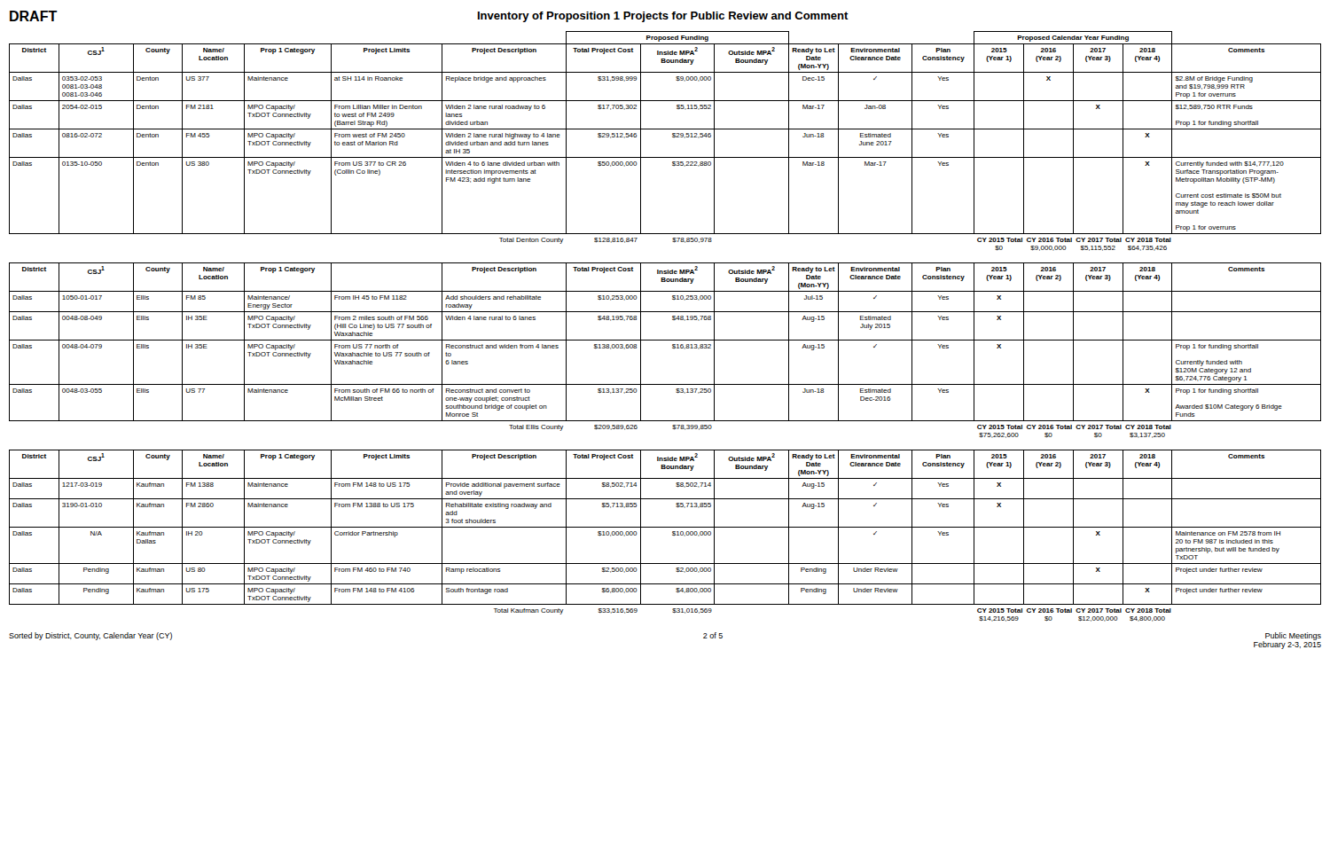DRAFT
Inventory of Proposition 1 Projects for Public Review and Comment
| | Proposed Funding | | Proposed Calendar Year Funding | |
| --- | --- | --- | --- | --- |
| District | CSJ 1 | County | Name/ Location | Prop 1 Category | Project Limits | Project Description | Total Project Cost | Inside MPA 2 Boundary | Outside MPA 2 Boundary | Ready to Let Date (Mon-YY) | Environmental Clearance Date | Plan Consistency | 2015 (Year 1) | 2016 (Year 2) | 2017 (Year 3) | 2018 (Year 4) | Comments |
| Dallas | 0353-02-053 0081-03-048 0081-03-046 | Denton | US 377 | Maintenance | at SH 114 in Roanoke | Replace bridge and approaches | $31,598,999 | $9,000,000 | | Dec-15 | ✓ | Yes | | X | | | $2.8M of Bridge Funding and $19,798,999 RTR Prop 1 for overruns |
| Dallas | 2054-02-015 | Denton | FM 2181 | MPO Capacity/ TxDOT Connectivity | From Lillian Miller in Denton to west of FM 2499 (Barrel Strap Rd) | Widen 2 lane rural roadway to 6 lanes divided urban | $17,705,302 | $5,115,552 | | Mar-17 | Jan-08 | Yes | | | X | | $12,589,750 RTR Funds Prop 1 for funding shortfall |
| Dallas | 0816-02-072 | Denton | FM 455 | MPO Capacity/ TxDOT Connectivity | From west of FM 2450 to east of Marion Rd | Widen 2 lane rural highway to 4 lane divided urban and add turn lanes at IH 35 | $29,512,546 | $29,512,546 | | Jun-18 | Estimated June 2017 | Yes | | | | X | |
| Dallas | 0135-10-050 | Denton | US 380 | MPO Capacity/ TxDOT Connectivity | From US 377 to CR 26 (Collin Co line) | Widen 4 to 6 lane divided urban with intersection improvements at FM 423; add right turn lane | $50,000,000 | $35,222,880 | | Mar-18 | Mar-17 | Yes | | | | X | Currently funded with $14,777,120 Surface Transportation Program- Metropolitan Mobility (STP-MM) Current cost estimate is $50M but may stage to reach lower dollar amount Prop 1 for overruns |
| | Total Denton County | $128,816,847 | $78,850,978 | | CY 2015 Total $0 | CY 2016 Total $9,000,000 | CY 2017 Total $5,115,552 | CY 2018 Total $64,735,426 | |
| District | CSJ 1 | County | Name/ Location | Prop 1 Category | | Project Description | Total Project Cost | Inside MPA 2 Boundary | Outside MPA 2 Boundary | Ready to Let Date (Mon-YY) | Environmental Clearance Date | Plan Consistency | 2015 (Year 1) | 2016 (Year 2) | 2017 (Year 3) | 2018 (Year 4) | Comments |
| --- | --- | --- | --- | --- | --- | --- | --- | --- | --- | --- | --- | --- | --- | --- | --- | --- | --- |
| Dallas | 1050-01-017 | Ellis | FM 85 | Maintenance/ Energy Sector | From IH 45 to FM 1182 | Add shoulders and rehabilitate roadway | $10,253,000 | $10,253,000 | | Jul-15 | ✓ | Yes | X | | | | |
| Dallas | 0048-08-049 | Ellis | IH 35E | MPO Capacity/ TxDOT Connectivity | From 2 miles south of FM 566 (Hill Co Line) to US 77 south of Waxahachie | Widen 4 lane rural to 6 lanes | $48,195,768 | $48,195,768 | | Aug-15 | Estimated July 2015 | Yes | X | | | | |
| Dallas | 0048-04-079 | Ellis | IH 35E | MPO Capacity/ TxDOT Connectivity | From US 77 north of Waxahachie to US 77 south of Waxahachie | Reconstruct and widen from 4 lanes to 6 lanes | $138,003,608 | $16,813,832 | | Aug-15 | ✓ | Yes | X | | | | Prop 1 for funding shortfall Currently funded with $120M Category 12 and $6,724,776 Category 1 |
| Dallas | 0048-03-055 | Ellis | US 77 | Maintenance | From south of FM 66 to north of McMillan Street | Reconstruct and convert to one-way couplet; construct southbound bridge of couplet on Monroe St | $13,137,250 | $3,137,250 | | Jun-18 | Estimated Dec-2016 | Yes | | | | X | Prop 1 for funding shortfall Awarded $10M Category 6 Bridge Funds |
| | Total Ellis County | $209,589,626 | $78,399,850 | | CY 2015 Total $75,262,600 | CY 2016 Total $0 | CY 2017 Total $0 | CY 2018 Total $3,137,250 | |
| District | CSJ 1 | County | Name/ Location | Prop 1 Category | Project Limits | Project Description | Total Project Cost | Inside MPA 2 Boundary | Outside MPA 2 Boundary | Ready to Let Date (Mon-YY) | Environmental Clearance Date | Plan Consistency | 2015 (Year 1) | 2016 (Year 2) | 2017 (Year 3) | 2018 (Year 4) | Comments |
| --- | --- | --- | --- | --- | --- | --- | --- | --- | --- | --- | --- | --- | --- | --- | --- | --- | --- |
| Dallas | 1217-03-019 | Kaufman | FM 1388 | Maintenance | From FM 148 to US 175 | Provide additional pavement surface and overlay | $8,502,714 | $8,502,714 | | Aug-15 | ✓ | Yes | X | | | | |
| Dallas | 3190-01-010 | Kaufman | FM 2860 | Maintenance | From FM 1388 to US 175 | Rehabilitate existing roadway and add 3 foot shoulders | $5,713,855 | $5,713,855 | | Aug-15 | ✓ | Yes | X | | | | |
| Dallas | N/A | Kaufman Dallas | IH 20 | MPO Capacity/ TxDOT Connectivity | Corridor Partnership | | $10,000,000 | $10,000,000 | | | ✓ | Yes | | | X | | Maintenance on FM 2578 from IH 20 to FM 987 is included in this partnership, but will be funded by TxDOT |
| Dallas | Pending | Kaufman | US 80 | MPO Capacity/ TxDOT Connectivity | From FM 460 to FM 740 | Ramp relocations | $2,500,000 | $2,000,000 | | Pending | Under Review | | | | X | | Project under further review |
| Dallas | Pending | Kaufman | US 175 | MPO Capacity/ TxDOT Connectivity | From FM 148 to FM 4106 | South frontage road | $6,800,000 | $4,800,000 | | Pending | Under Review | | | | | X | Project under further review |
| | Total Kaufman County | $33,516,569 | $31,016,569 | | CY 2015 Total $14,216,569 | CY 2016 Total $0 | CY 2017 Total $12,000,000 | CY 2018 Total $4,800,000 | |
Sorted by District, County, Calendar Year (CY)
2 of 5
Public Meetings
February 2-3, 2015